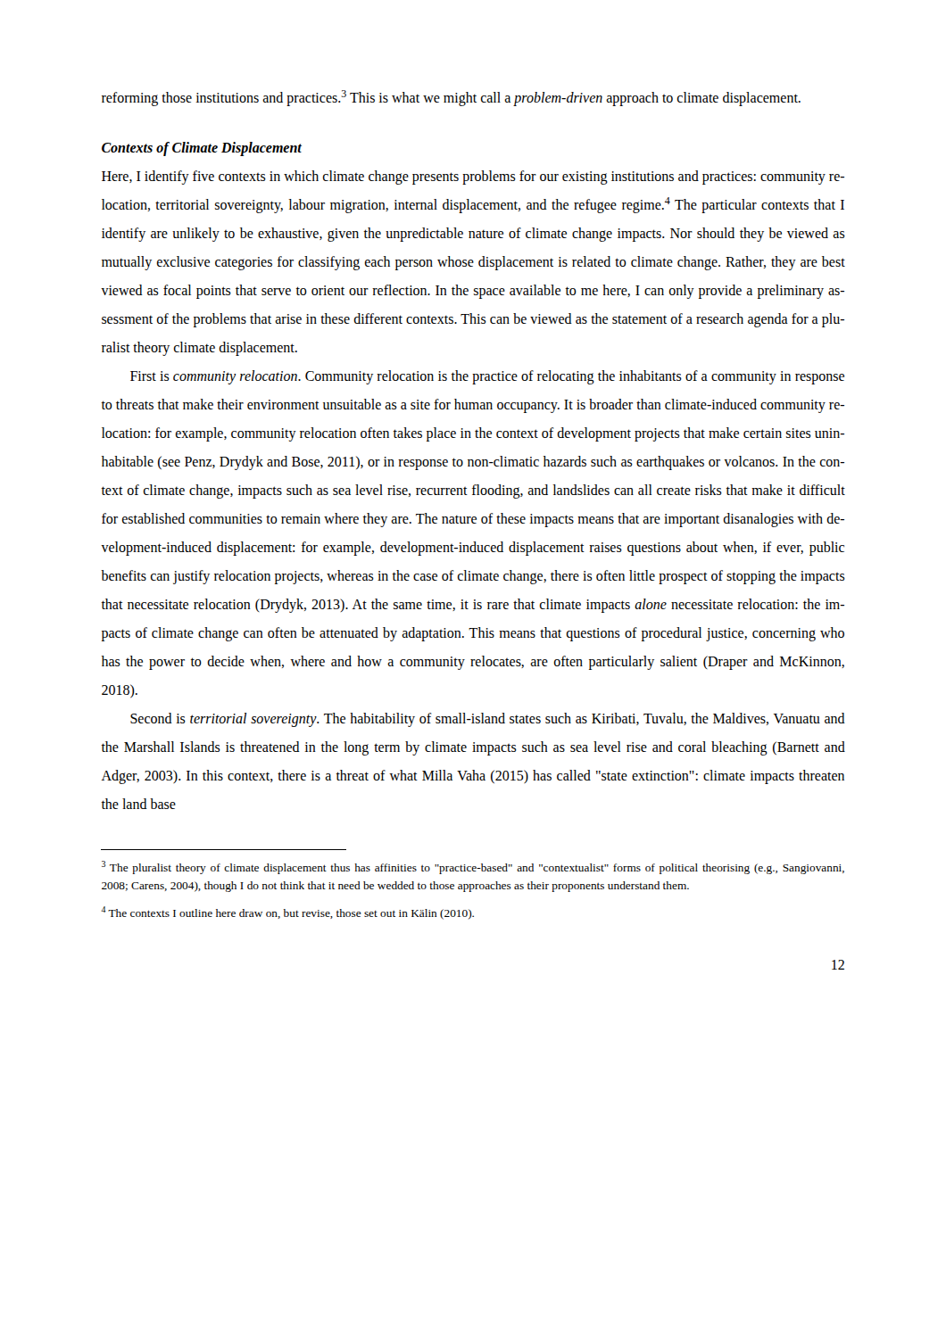reforming those institutions and practices.3 This is what we might call a problem-driven approach to climate displacement.
Contexts of Climate Displacement
Here, I identify five contexts in which climate change presents problems for our existing institutions and practices: community relocation, territorial sovereignty, labour migration, internal displacement, and the refugee regime.4 The particular contexts that I identify are unlikely to be exhaustive, given the unpredictable nature of climate change impacts. Nor should they be viewed as mutually exclusive categories for classifying each person whose displacement is related to climate change. Rather, they are best viewed as focal points that serve to orient our reflection. In the space available to me here, I can only provide a preliminary assessment of the problems that arise in these different contexts. This can be viewed as the statement of a research agenda for a pluralist theory climate displacement.
First is community relocation. Community relocation is the practice of relocating the inhabitants of a community in response to threats that make their environment unsuitable as a site for human occupancy. It is broader than climate-induced community relocation: for example, community relocation often takes place in the context of development projects that make certain sites uninhabitable (see Penz, Drydyk and Bose, 2011), or in response to non-climatic hazards such as earthquakes or volcanos. In the context of climate change, impacts such as sea level rise, recurrent flooding, and landslides can all create risks that make it difficult for established communities to remain where they are. The nature of these impacts means that are important disanalogies with development-induced displacement: for example, development-induced displacement raises questions about when, if ever, public benefits can justify relocation projects, whereas in the case of climate change, there is often little prospect of stopping the impacts that necessitate relocation (Drydyk, 2013). At the same time, it is rare that climate impacts alone necessitate relocation: the impacts of climate change can often be attenuated by adaptation. This means that questions of procedural justice, concerning who has the power to decide when, where and how a community relocates, are often particularly salient (Draper and McKinnon, 2018).
Second is territorial sovereignty. The habitability of small-island states such as Kiribati, Tuvalu, the Maldives, Vanuatu and the Marshall Islands is threatened in the long term by climate impacts such as sea level rise and coral bleaching (Barnett and Adger, 2003). In this context, there is a threat of what Milla Vaha (2015) has called "state extinction": climate impacts threaten the land base
3 The pluralist theory of climate displacement thus has affinities to "practice-based" and "contextualist" forms of political theorising (e.g., Sangiovanni, 2008; Carens, 2004), though I do not think that it need be wedded to those approaches as their proponents understand them.
4 The contexts I outline here draw on, but revise, those set out in Kälin (2010).
12